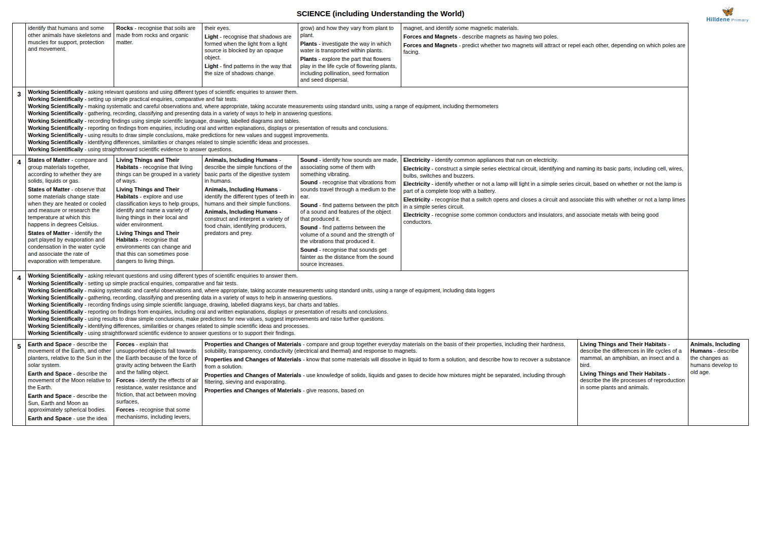🦋 Hilldene Primary
SCIENCE (including Understanding the World)
| | identify that humans and some other animals have skeletons and muscles for support, protection and movement. | Rocks - recognise that soils are made from rocks and organic matter. | their eyes. Light - recognise that shadows are formed when the light from a light source is blocked by an opaque object. Light - find patterns in the way that the size of shadows change. | grow) and how they vary from plant to plant. Plants - investigate the way in which water is transported within plants. Plants - explore the part that flowers play in the life cycle of flowering plants, including pollination, seed formation and seed dispersal. | magnet, and identify some magnetic materials. Forces and Magnets - describe magnets as having two poles. Forces and Magnets - predict whether two magnets will attract or repel each other, depending on which poles are facing. |
| 3 | Working Scientifically - asking relevant questions and using different types of scientific enquiries to answer them. Working Scientifically - setting up simple practical enquiries, comparative and fair tests. Working Scientifically - making systematic and careful observations and, where appropriate, taking accurate measurements using standard units, using a range of equipment, including thermometers Working Scientifically - gathering, recording, classifying and presenting data in a variety of ways to help in answering questions. Working Scientifically - recording findings using simple scientific language, drawing, labelled diagrams and tables. Working Scientifically - reporting on findings from enquiries, including oral and written explanations, displays or presentation of results and conclusions. Working Scientifically - using results to draw simple conclusions, make predictions for new values and suggest improvements. Working Scientifically - identifying differences, similarities or changes related to simple scientific ideas and processes. Working Scientifically - using straightforward scientific evidence to answer questions. |
| 4 | States of Matter - compare and group materials together, according to whether they are solids, liquids or gas. States of Matter - observe that some materials change state when they are heated or cooled and measure or research the temperature at which this happens in degrees Celsius. States of Matter - identify the part played by evaporation and condensation in the water cycle and associate the rate of evaporation with temperature. | Living Things and Their Habitats - recognise that living things can be grouped in a variety of ways. Living Things and Their Habitats - explore and use classification keys to help groups, identify and name a variety of living things in their local and wider environment. Living Things and Their Habitats - recognise that environments can change and that this can sometimes pose dangers to living things. | Animals, Including Humans - describe the simple functions of the basic parts of the digestive system in humans. Animals, Including Humans - identify the different types of teeth in humans and their simple functions. Animals, Including Humans - construct and interpret a variety of food chain, identifying producers, predators and prey. | Sound - identify how sounds are made, associating some of them with something vibrating. Sound - recognise that vibrations from sounds travel through a medium to the ear. Sound - find patterns between the pitch of a sound and features of the object that produced it. Sound - find patterns between the volume of a sound and the strength of the vibrations that produced it. Sound - recognise that sounds get fainter as the distance from the sound source increases. | Electricity - identify common appliances that run on electricity. Electricity - construct a simple series electrical circuit, identifying and naming its basic parts, including cell, wires, bulbs, switches and buzzers. Electricity - identify whether or not a lamp will light in a simple series circuit, based on whether or not the lamp is part of a complete loop with a battery. Electricity - recognise that a switch opens and closes a circuit and associate this with whether or not a lamp limes in a simple series circuit. Electricity - recognise some common conductors and insulators, and associate metals with being good conductors. |
| 4 | Working Scientifically - asking relevant questions and using different types of scientific enquiries to answer them. Working Scientifically - setting up simple practical enquiries, comparative and fair tests. Working Scientifically - making systematic and careful observations and, where appropriate, taking accurate measurements using standard units, using a range of equipment, including data loggers Working Scientifically - gathering, recording, classifying and presenting data in a variety of ways to help in answering questions. Working Scientifically - recording findings using simple scientific language, drawing, labelled diagrams keys, bar charts and tables. Working Scientifically - reporting on findings from enquiries, including oral and written explanations, displays or presentation of results and conclusions. Working Scientifically - using results to draw simple conclusions, make predictions for new values, suggest improvements and raise further questions. Working Scientifically - identifying differences, similarities or changes related to simple scientific ideas and processes. Working Scientifically - using straightforward scientific evidence to answer questions or to support their findings. |
| 5 | Earth and Space - describe the movement of the Earth, and other planters, relative to the Sun in the solar system. Earth and Space - describe the movement of the Moon relative to the Earth. Earth and Space - describe the Sun, Earth and Moon as approximately spherical bodies. Earth and Space - use the idea | Forces - explain that unsupported objects fall towards the Earth because of the force of gravity acting between the Earth and the falling object. Forces - identify the effects of air resistance, water resistance and friction, that act between moving surfaces, Forces - recognise that some mechanisms, including levers, | Properties and Changes of Materials - compare and group together everyday materials on the basis of their properties, including their hardness, solubility, transparency, conductivity (electrical and thermal) and response to magnets. Properties and Changes of Materials - know that some materials will dissolve in liquid to form a solution, and describe how to recover a substance from a solution. Properties and Changes of Materials - use knowledge of solids, liquids and gases to decide how mixtures might be separated, including through filtering, sieving and evaporating. Properties and Changes of Materials - give reasons, based on | Living Things and Their Habitats - describe the differences in life cycles of a mammal, an amphibian, an insect and a bird. Living Things and Their Habitats - describe the life processes of reproduction in some plants and animals. | Animals, Including Humans - describe the changes as humans develop to old age. |